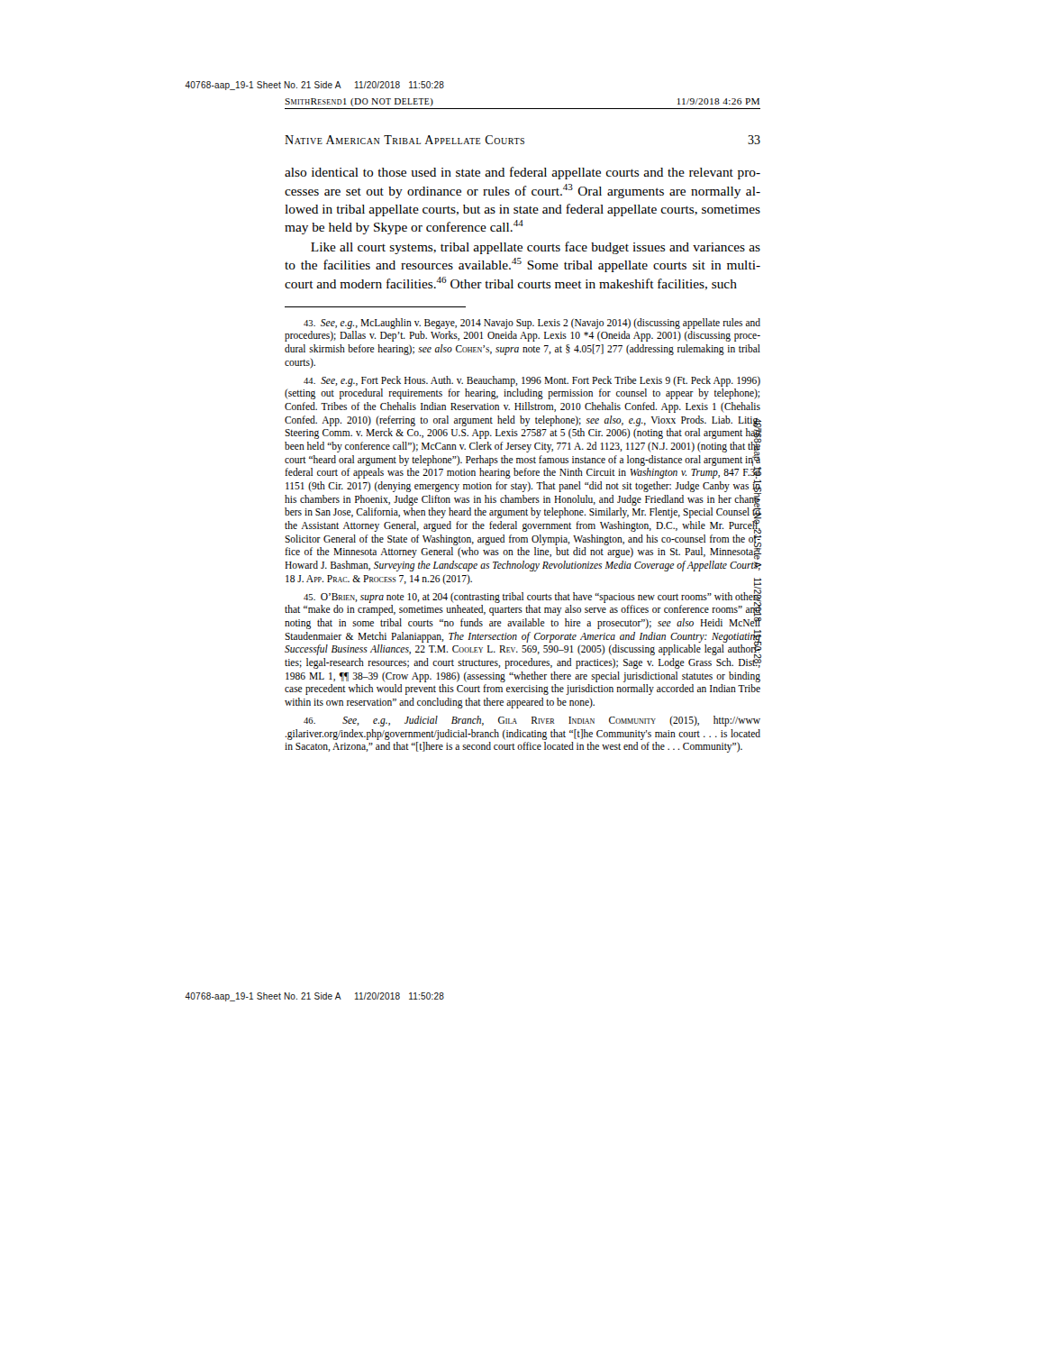40768-aap_19-1 Sheet No. 21 Side A 11/20/2018 11:50:28
40768-aap_19-1 Sheet No. 21 Side A 11/20/2018 11:50:28
40768-aap_19-1 Sheet No. 21 Side A 11/20/2018 11:50:28
SmithResend1 (DO NOT DELETE) 11/9/2018 4:26 PM
Native American Tribal Appellate Courts 33
also identical to those used in state and federal appellate courts and the relevant processes are set out by ordinance or rules of court.43 Oral arguments are normally allowed in tribal appellate courts, but as in state and federal appellate courts, sometimes may be held by Skype or conference call.44
Like all court systems, tribal appellate courts face budget issues and variances as to the facilities and resources available.45 Some tribal appellate courts sit in multi-court and modern facilities.46 Other tribal courts meet in makeshift facilities, such
See, e.g., McLaughlin v. Begaye, 2014 Navajo Sup. Lexis 2 (Navajo 2014) (discussing appellate rules and procedures); Dallas v. Dep’t. Pub. Works, 2001 Oneida App. Lexis 10 *4 (Oneida App. 2001) (discussing procedural skirmish before hearing); see also Cohen’s, supra note 7, at § 4.05[7] 277 (addressing rulemaking in tribal courts).
See, e.g., Fort Peck Hous. Auth. v. Beauchamp, 1996 Mont. Fort Peck Tribe Lexis 9 (Ft. Peck App. 1996) (setting out procedural requirements for hearing, including permission for counsel to appear by telephone); Confed. Tribes of the Chehalis Indian Reservation v. Hillstrom, 2010 Chehalis Confed. App. Lexis 1 (Chehalis Confed. App. 2010) (referring to oral argument held by telephone); see also, e.g., Vioxx Prods. Liab. Litig. Steering Comm. v. Merck & Co., 2006 U.S. App. Lexis 27587 at 5 (5th Cir. 2006) (noting that oral argument had been held “by conference call”); McCann v. Clerk of Jersey City, 771 A. 2d 1123, 1127 (N.J. 2001) (noting that the court “heard oral argument by telephone”). Perhaps the most famous instance of a long-distance oral argument in a federal court of appeals was the 2017 motion hearing before the Ninth Circuit in Washington v. Trump, 847 F.3d 1151 (9th Cir. 2017) (denying emergency motion for stay). That panel “did not sit together: Judge Canby was in his chambers in Phoenix, Judge Clifton was in his chambers in Honolulu, and Judge Friedland was in her chambers in San Jose, California, when they heard the argument by telephone. Similarly, Mr. Flentje, Special Counsel to the Assistant Attorney General, argued for the federal government from Washington, D.C., while Mr. Purcell, Solicitor General of the State of Washington, argued from Olympia, Washington, and his co-counsel from the office of the Minnesota Attorney General (who was on the line, but did not argue) was in St. Paul, Minnesota.” Howard J. Bashman, Surveying the Landscape as Technology Revolutionizes Media Coverage of Appellate Courts, 18 J. App. Prac. & Process 7, 14 n.26 (2017).
O’Brien, supra note 10, at 204 (contrasting tribal courts that have “spacious new court rooms” with others that “make do in cramped, sometimes unheated, quarters that may also serve as offices or conference rooms” and noting that in some tribal courts “no funds are available to hire a prosecutor”); see also Heidi McNeil Staudenmaier & Metchi Palaniappan, The Intersection of Corporate America and Indian Country: Negotiating Successful Business Alliances, 22 T.M. Cooley L. Rev. 569, 590–91 (2005) (discussing applicable legal authorities; legal-research resources; and court structures, procedures, and practices); Sage v. Lodge Grass Sch. Dist., 1986 ML 1, ¶¶ 38–39 (Crow App. 1986) (assessing “whether there are special jurisdictional statutes or binding case precedent which would prevent this Court from exercising the jurisdiction normally accorded an Indian Tribe within its own reservation” and concluding that there appeared to be none).
See, e.g., Judicial Branch, Gila River Indian Community (2015), http://www .gilariver.org/index.php/government/judicial-branch (indicating that “[t]he Community's main court . . . is located in Sacaton, Arizona,” and that “[t]here is a second court office located in the west end of the . . . Community”).